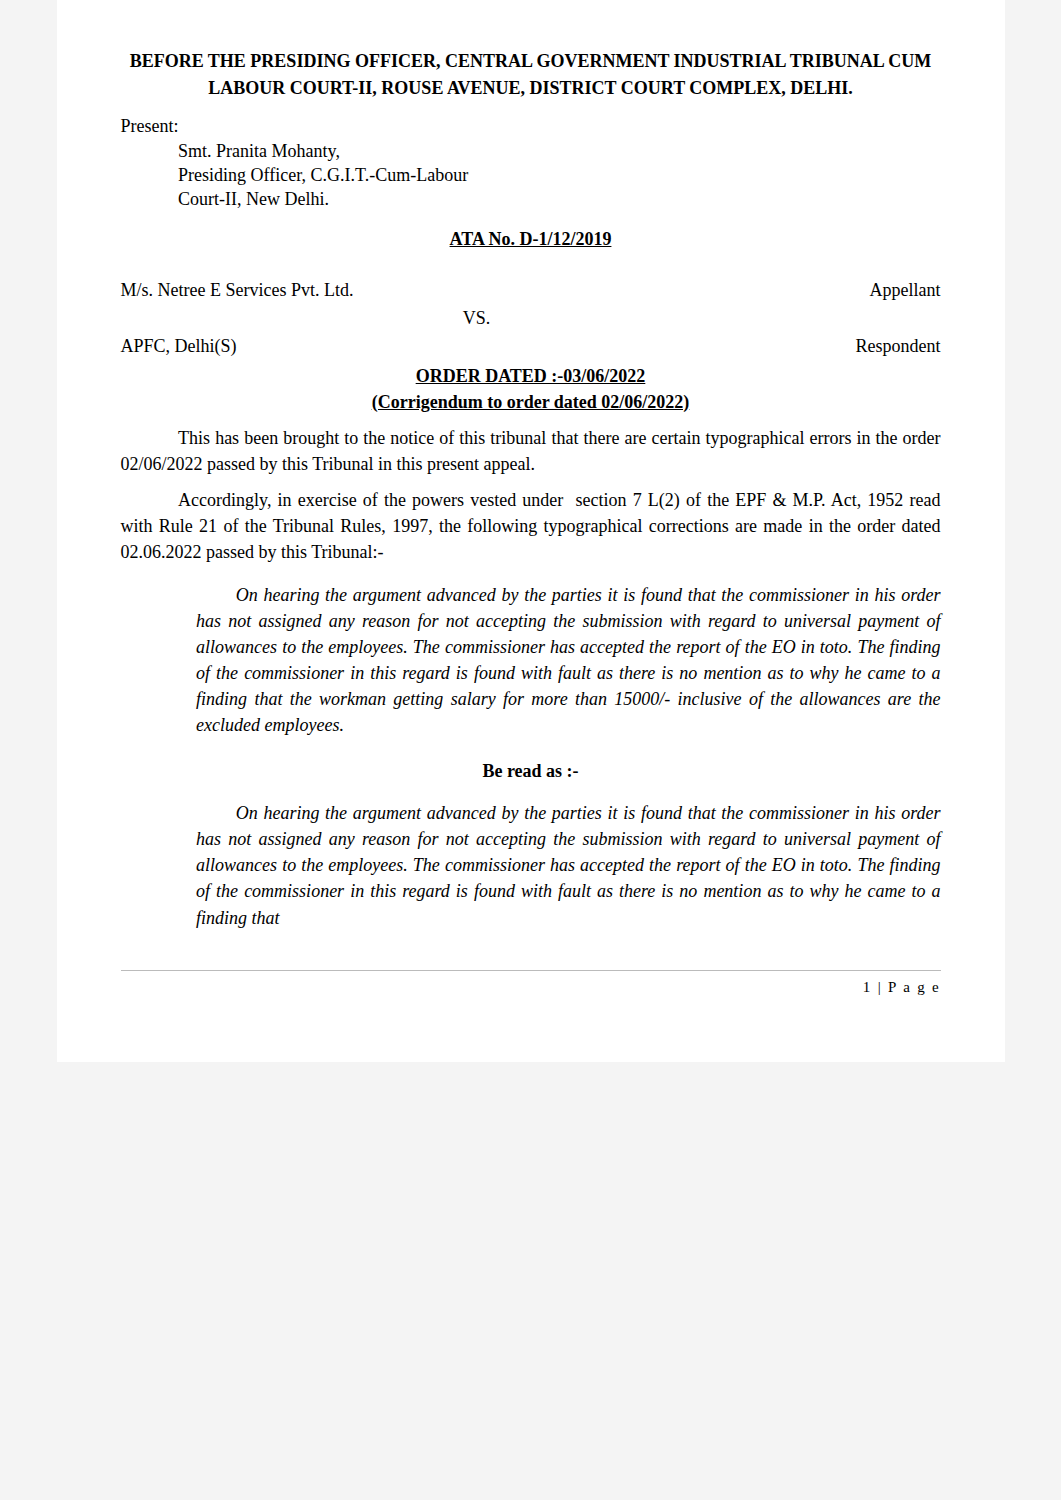Before the Presiding Officer, Central Government Industrial Tribunal cum Labour Court-II, Rouse Avenue, District Court Complex, Delhi.
Present:
Smt. Pranita Mohanty,
Presiding Officer, C.G.I.T.-Cum-Labour
Court-II, New Delhi.
ATA No. D-1/12/2019
M/s. Netree E Services Pvt. Ltd. Appellant
VS.
APFC, Delhi(S) Respondent
ORDER DATED :-03/06/2022
(Corrigendum to order dated 02/06/2022)
This has been brought to the notice of this tribunal that there are certain typographical errors in the order 02/06/2022 passed by this Tribunal in this present appeal.
Accordingly, in exercise of the powers vested under section 7 L(2) of the EPF & M.P. Act, 1952 read with Rule 21 of the Tribunal Rules, 1997, the following typographical corrections are made in the order dated 02.06.2022 passed by this Tribunal:-
On hearing the argument advanced by the parties it is found that the commissioner in his order has not assigned any reason for not accepting the submission with regard to universal payment of allowances to the employees. The commissioner has accepted the report of the EO in toto. The finding of the commissioner in this regard is found with fault as there is no mention as to why he came to a finding that the workman getting salary for more than 15000/- inclusive of the allowances are the excluded employees.
Be read as :-
On hearing the argument advanced by the parties it is found that the commissioner in his order has not assigned any reason for not accepting the submission with regard to universal payment of allowances to the employees. The commissioner has accepted the report of the EO in toto. The finding of the commissioner in this regard is found with fault as there is no mention as to why he came to a finding that
1 | P a g e